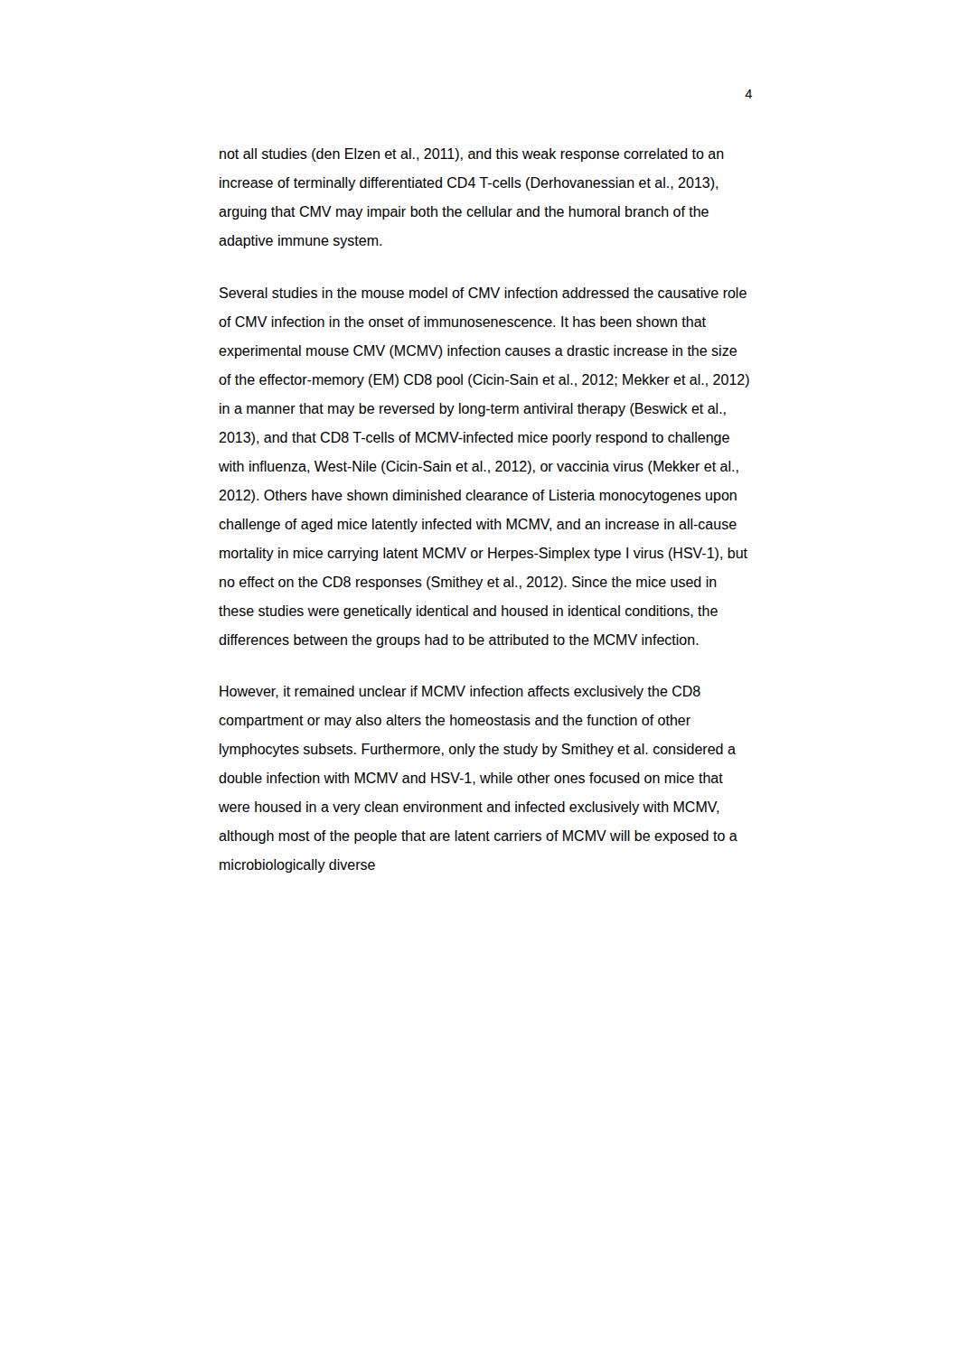4
not all studies (den Elzen et al., 2011), and this weak response correlated to an increase of terminally differentiated CD4 T-cells (Derhovanessian et al., 2013), arguing that CMV may impair both the cellular and the humoral branch of the adaptive immune system.
Several studies in the mouse model of CMV infection addressed the causative role of CMV infection in the onset of immunosenescence. It has been shown that experimental mouse CMV (MCMV) infection causes a drastic increase in the size of the effector-memory (EM) CD8 pool (Cicin-Sain et al., 2012; Mekker et al., 2012) in a manner that may be reversed by long-term antiviral therapy (Beswick et al., 2013), and that CD8 T-cells of MCMV-infected mice poorly respond to challenge with influenza, West-Nile (Cicin-Sain et al., 2012), or vaccinia virus (Mekker et al., 2012). Others have shown diminished clearance of Listeria monocytogenes upon challenge of aged mice latently infected with MCMV, and an increase in all-cause mortality in mice carrying latent MCMV or Herpes-Simplex type I virus (HSV-1), but no effect on the CD8 responses (Smithey et al., 2012). Since the mice used in these studies were genetically identical and housed in identical conditions, the differences between the groups had to be attributed to the MCMV infection.
However, it remained unclear if MCMV infection affects exclusively the CD8 compartment or may also alters the homeostasis and the function of other lymphocytes subsets. Furthermore, only the study by Smithey et al. considered a double infection with MCMV and HSV-1, while other ones focused on mice that were housed in a very clean environment and infected exclusively with MCMV, although most of the people that are latent carriers of MCMV will be exposed to a microbiologically diverse